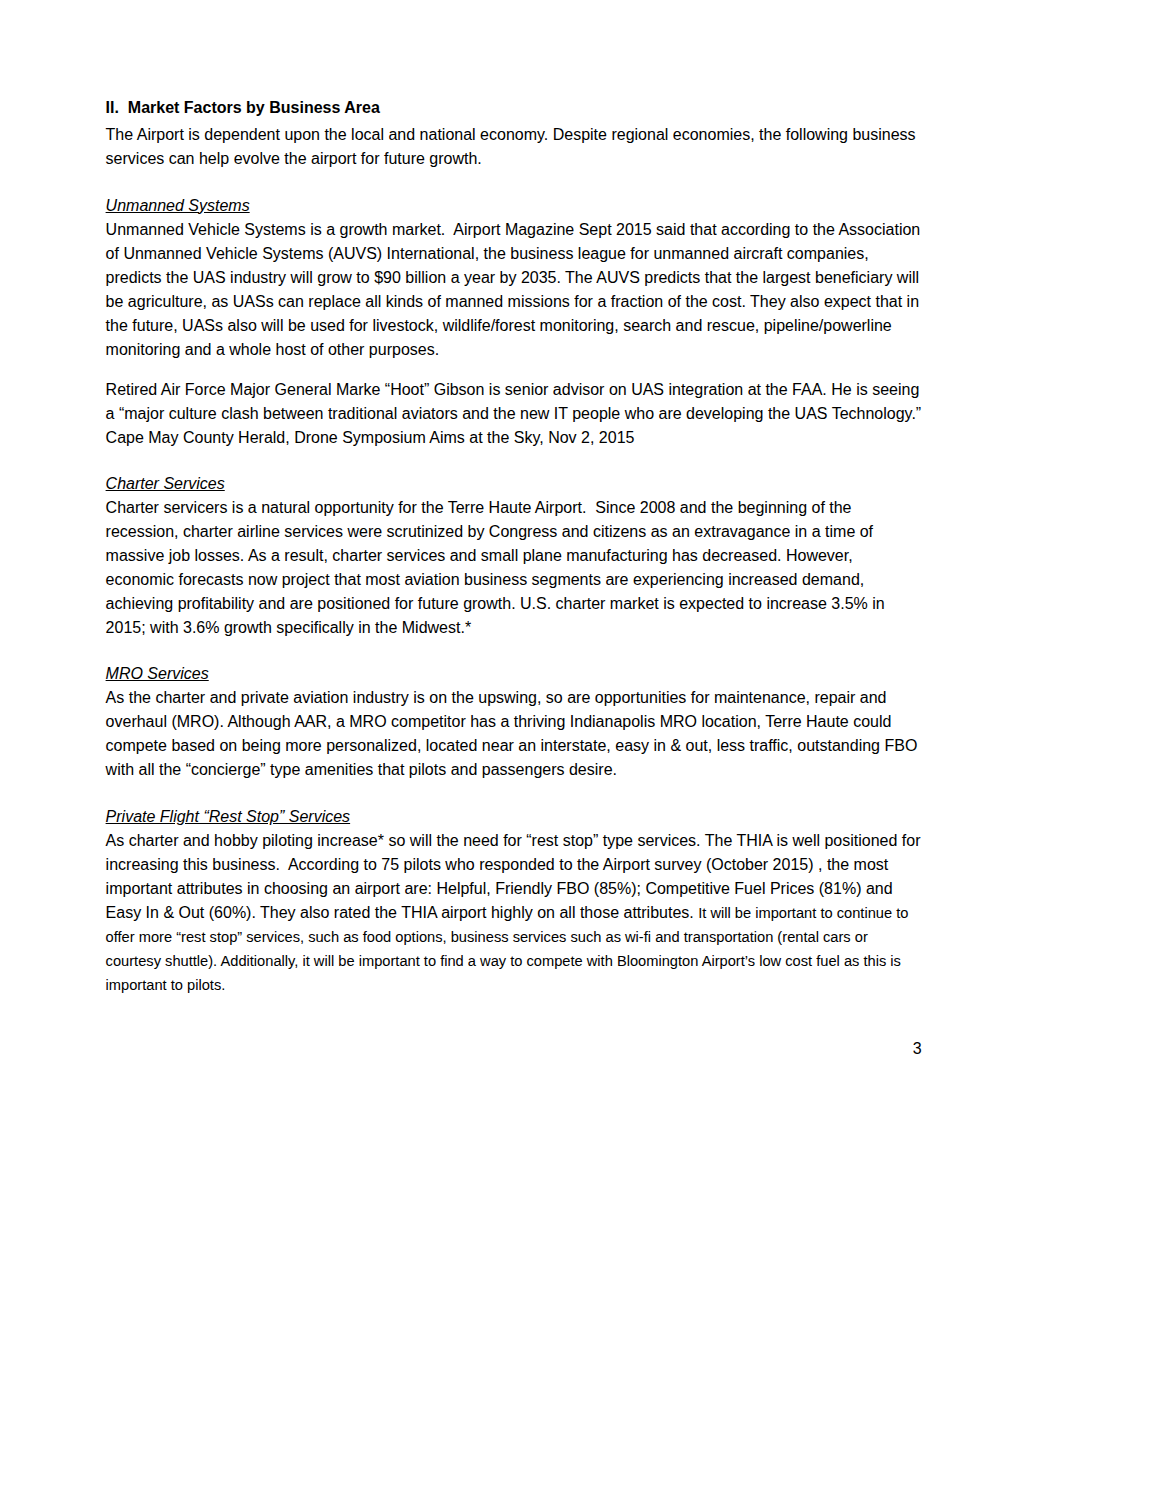II. Market Factors by Business Area
The Airport is dependent upon the local and national economy. Despite regional economies, the following business services can help evolve the airport for future growth.
Unmanned Systems
Unmanned Vehicle Systems is a growth market. Airport Magazine Sept 2015 said that according to the Association of Unmanned Vehicle Systems (AUVS) International, the business league for unmanned aircraft companies, predicts the UAS industry will grow to $90 billion a year by 2035. The AUVS predicts that the largest beneficiary will be agriculture, as UASs can replace all kinds of manned missions for a fraction of the cost. They also expect that in the future, UASs also will be used for livestock, wildlife/forest monitoring, search and rescue, pipeline/powerline monitoring and a whole host of other purposes.
Retired Air Force Major General Marke “Hoot” Gibson is senior advisor on UAS integration at the FAA. He is seeing a “major culture clash between traditional aviators and the new IT people who are developing the UAS Technology.” Cape May County Herald, Drone Symposium Aims at the Sky, Nov 2, 2015
Charter Services
Charter servicers is a natural opportunity for the Terre Haute Airport. Since 2008 and the beginning of the recession, charter airline services were scrutinized by Congress and citizens as an extravagance in a time of massive job losses. As a result, charter services and small plane manufacturing has decreased. However, economic forecasts now project that most aviation business segments are experiencing increased demand, achieving profitability and are positioned for future growth. U.S. charter market is expected to increase 3.5% in 2015; with 3.6% growth specifically in the Midwest.*
MRO Services
As the charter and private aviation industry is on the upswing, so are opportunities for maintenance, repair and overhaul (MRO). Although AAR, a MRO competitor has a thriving Indianapolis MRO location, Terre Haute could compete based on being more personalized, located near an interstate, easy in & out, less traffic, outstanding FBO with all the “concierge” type amenities that pilots and passengers desire.
Private Flight “Rest Stop” Services
As charter and hobby piloting increase* so will the need for “rest stop” type services. The THIA is well positioned for increasing this business. According to 75 pilots who responded to the Airport survey (October 2015) , the most important attributes in choosing an airport are: Helpful, Friendly FBO (85%); Competitive Fuel Prices (81%) and Easy In & Out (60%). They also rated the THIA airport highly on all those attributes. It will be important to continue to offer more “rest stop” services, such as food options, business services such as wi-fi and transportation (rental cars or courtesy shuttle). Additionally, it will be important to find a way to compete with Bloomington Airport’s low cost fuel as this is important to pilots.
3